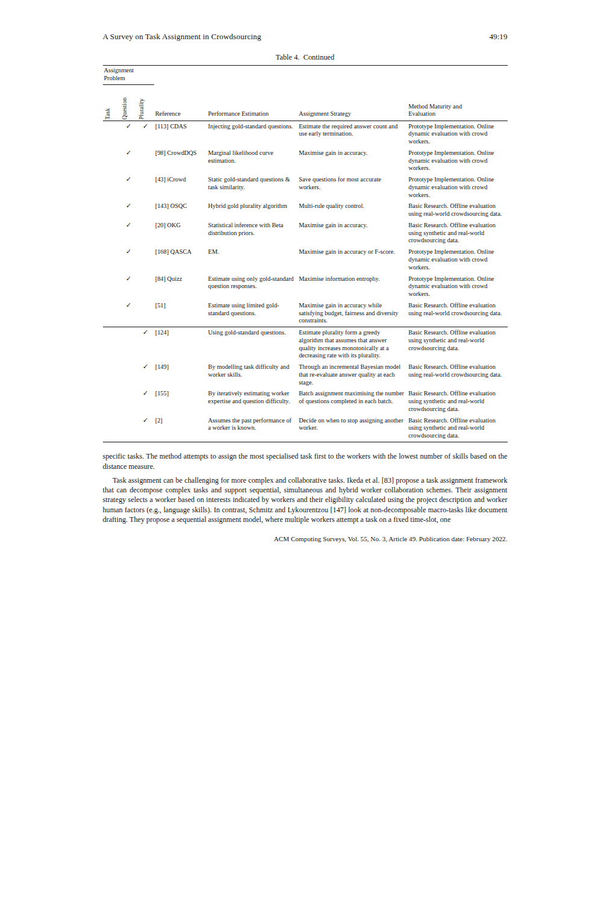A Survey on Task Assignment in Crowdsourcing
49:19
Table 4. Continued
| Assignment Problem | Reference | Performance Estimation | Assignment Strategy | Method Maturity and Evaluation |
| --- | --- | --- | --- | --- |
| Task | Question | Plurality |
| | ✓ | ✓ | [113] CDAS | Injecting gold-standard questions. | Estimate the required answer count and use early termination. | Prototype Implementation. Online dynamic evaluation with crowd workers. |
| | ✓ | | [98] CrowdDQS | Marginal likelihood curve estimation. | Maximise gain in accuracy. | Prototype Implementation. Online dynamic evaluation with crowd workers. |
| | ✓ | | [43] iCrowd | Static gold-standard questions & task similarity. | Save questions for most accurate workers. | Prototype Implementation. Online dynamic evaluation with crowd workers. |
| | ✓ | | [143] OSQC | Hybrid gold plurality algorithm | Multi-rule quality control. | Basic Research. Offline evaluation using real-world crowdsourcing data. |
| | ✓ | | [20] OKG | Statistical inference with Beta distribution priors. | Maximise gain in accuracy. | Basic Research. Offline evaluation using synthetic and real-world crowdsourcing data. |
| | ✓ | | [168] QASCA | EM. | Maximise gain in accuracy or F-score. | Prototype Implementation. Online dynamic evaluation with crowd workers. |
| | ✓ | | [84] Quizz | Estimate using only gold-standard question responses. | Maximise information entrophy. | Prototype Implementation. Online dynamic evaluation with crowd workers. |
| | ✓ | | [51] | Estimate using limited gold-standard questions. | Maximise gain in accuracy while satisfying budget, fairness and diversity constraints. | Basic Research. Offline evaluation using real-world crowdsourcing data. |
| | | ✓ | [124] | Using gold-standard questions. | Estimate plurality form a greedy algorithm that assumes that answer quality increases monotonically at a decreasing rate with its plurality. | Basic Research. Offline evaluation using synthetic and real-world crowdsourcing data. |
| | | ✓ | [149] | By modelling task difficulty and worker skills. | Through an incremental Bayesian model that re-evaluate answer quality at each stage. | Basic Research. Offline evaluation using real-world crowdsourcing data. |
| | | ✓ | [155] | By iteratively estimating worker expertise and question difficulty. | Batch assignment maximising the number of questions completed in each batch. | Basic Research. Offline evaluation using synthetic and real-world crowdsourcing data. |
| | | ✓ | [2] | Assumes the past performance of a worker is known. | Decide on when to stop assigning another worker. | Basic Research. Offline evaluation using synthetic and real-world crowdsourcing data. |
specific tasks. The method attempts to assign the most specialised task first to the workers with the lowest number of skills based on the distance measure.
Task assignment can be challenging for more complex and collaborative tasks. Ikeda et al. [83] propose a task assignment framework that can decompose complex tasks and support sequential, simultaneous and hybrid worker collaboration schemes. Their assignment strategy selects a worker based on interests indicated by workers and their eligibility calculated using the project description and worker human factors (e.g., language skills). In contrast, Schmitz and Lykourentzou [147] look at non-decomposable macro-tasks like document drafting. They propose a sequential assignment model, where multiple workers attempt a task on a fixed time-slot, one
ACM Computing Surveys, Vol. 55, No. 3, Article 49. Publication date: February 2022.